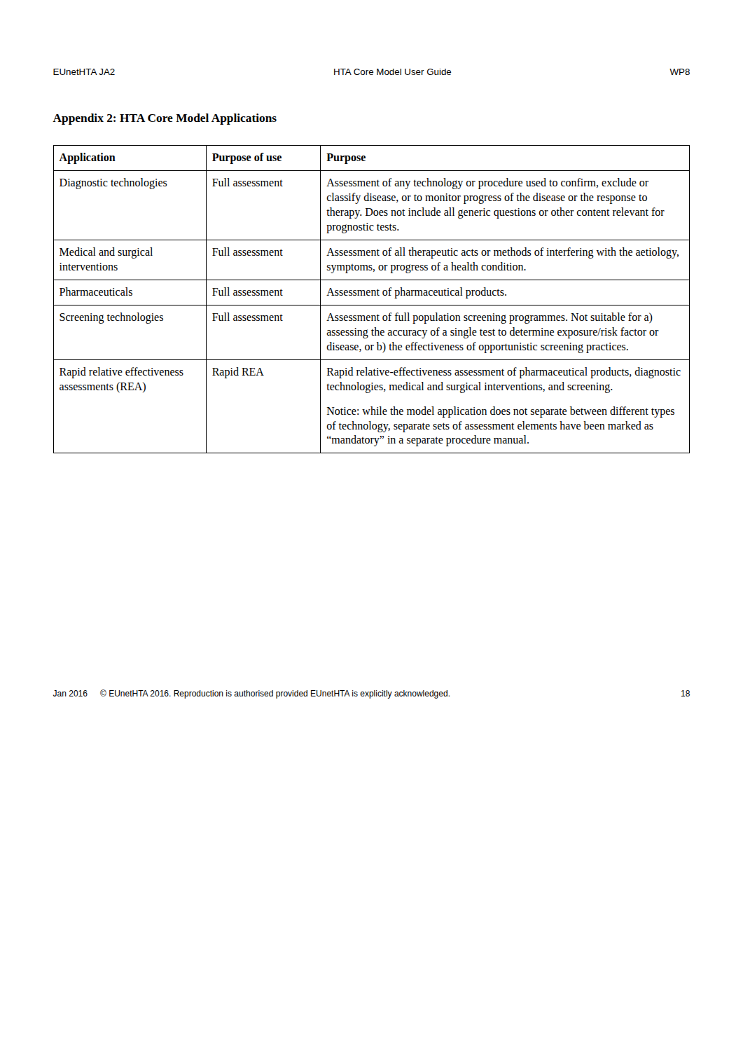EUnetHTA JA2 HTA Core Model User Guide WP8
Appendix 2: HTA Core Model Applications
| Application | Purpose of use | Purpose |
| --- | --- | --- |
| Diagnostic technologies | Full assessment | Assessment of any technology or procedure used to confirm, exclude or classify disease, or to monitor progress of the disease or the response to therapy. Does not include all generic questions or other content relevant for prognostic tests. |
| Medical and surgical interventions | Full assessment | Assessment of all therapeutic acts or methods of interfering with the aetiology, symptoms, or progress of a health condition. |
| Pharmaceuticals | Full assessment | Assessment of pharmaceutical products. |
| Screening technologies | Full assessment | Assessment of full population screening programmes. Not suitable for a) assessing the accuracy of a single test to determine exposure/risk factor or disease, or b) the effectiveness of opportunistic screening practices. |
| Rapid relative effectiveness assessments (REA) | Rapid REA | Rapid relative-effectiveness assessment of pharmaceutical products, diagnostic technologies, medical and surgical interventions, and screening. Notice: while the model application does not separate between different types of technology, separate sets of assessment elements have been marked as “mandatory” in a separate procedure manual. |
Jan 2016 © EUnetHTA 2016. Reproduction is authorised provided EUnetHTA is explicitly acknowledged. 18